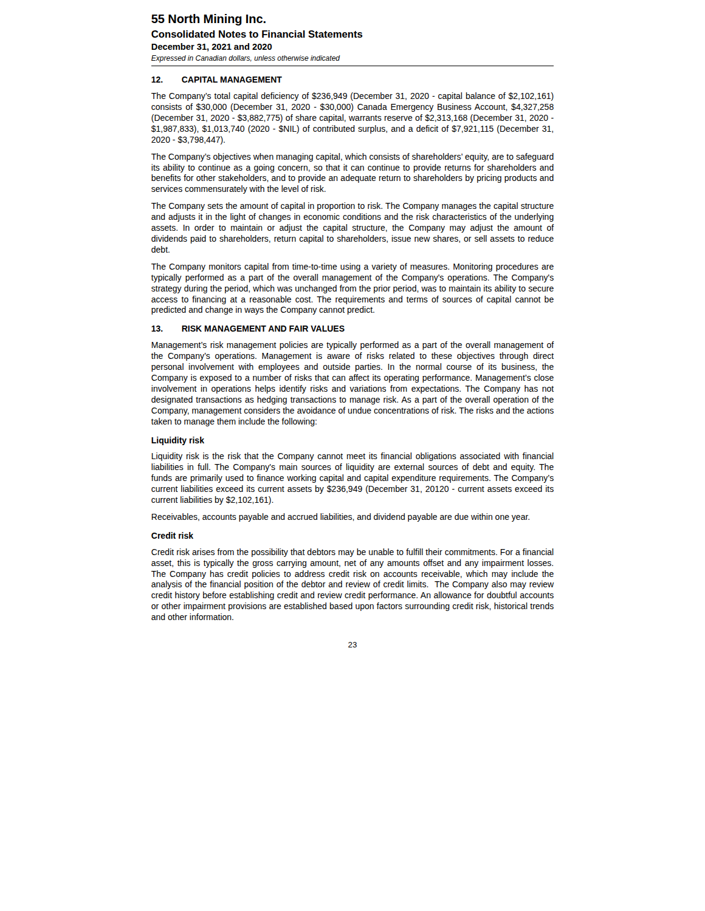55 North Mining Inc.
Consolidated Notes to Financial Statements
December 31, 2021 and 2020
Expressed in Canadian dollars, unless otherwise indicated
12. CAPITAL MANAGEMENT
The Company’s total capital deficiency of $236,949 (December 31, 2020 - capital balance of $2,102,161) consists of $30,000 (December 31, 2020 - $30,000) Canada Emergency Business Account, $4,327,258 (December 31, 2020 - $3,882,775) of share capital, warrants reserve of $2,313,168 (December 31, 2020 - $1,987,833), $1,013,740 (2020 - $NIL) of contributed surplus, and a deficit of $7,921,115 (December 31, 2020 - $3,798,447).
The Company’s objectives when managing capital, which consists of shareholders’ equity, are to safeguard its ability to continue as a going concern, so that it can continue to provide returns for shareholders and benefits for other stakeholders, and to provide an adequate return to shareholders by pricing products and services commensurately with the level of risk.
The Company sets the amount of capital in proportion to risk. The Company manages the capital structure and adjusts it in the light of changes in economic conditions and the risk characteristics of the underlying assets. In order to maintain or adjust the capital structure, the Company may adjust the amount of dividends paid to shareholders, return capital to shareholders, issue new shares, or sell assets to reduce debt.
The Company monitors capital from time-to-time using a variety of measures. Monitoring procedures are typically performed as a part of the overall management of the Company's operations. The Company's strategy during the period, which was unchanged from the prior period, was to maintain its ability to secure access to financing at a reasonable cost. The requirements and terms of sources of capital cannot be predicted and change in ways the Company cannot predict.
13. RISK MANAGEMENT AND FAIR VALUES
Management’s risk management policies are typically performed as a part of the overall management of the Company’s operations. Management is aware of risks related to these objectives through direct personal involvement with employees and outside parties. In the normal course of its business, the Company is exposed to a number of risks that can affect its operating performance. Management’s close involvement in operations helps identify risks and variations from expectations. The Company has not designated transactions as hedging transactions to manage risk. As a part of the overall operation of the Company, management considers the avoidance of undue concentrations of risk. The risks and the actions taken to manage them include the following:
Liquidity risk
Liquidity risk is the risk that the Company cannot meet its financial obligations associated with financial liabilities in full. The Company's main sources of liquidity are external sources of debt and equity. The funds are primarily used to finance working capital and capital expenditure requirements. The Company’s current liabilities exceed its current assets by $236,949 (December 31, 20120 - current assets exceed its current liabilities by $2,102,161).
Receivables, accounts payable and accrued liabilities, and dividend payable are due within one year.
Credit risk
Credit risk arises from the possibility that debtors may be unable to fulfill their commitments. For a financial asset, this is typically the gross carrying amount, net of any amounts offset and any impairment losses. The Company has credit policies to address credit risk on accounts receivable, which may include the analysis of the financial position of the debtor and review of credit limits. The Company also may review credit history before establishing credit and review credit performance. An allowance for doubtful accounts or other impairment provisions are established based upon factors surrounding credit risk, historical trends and other information.
23